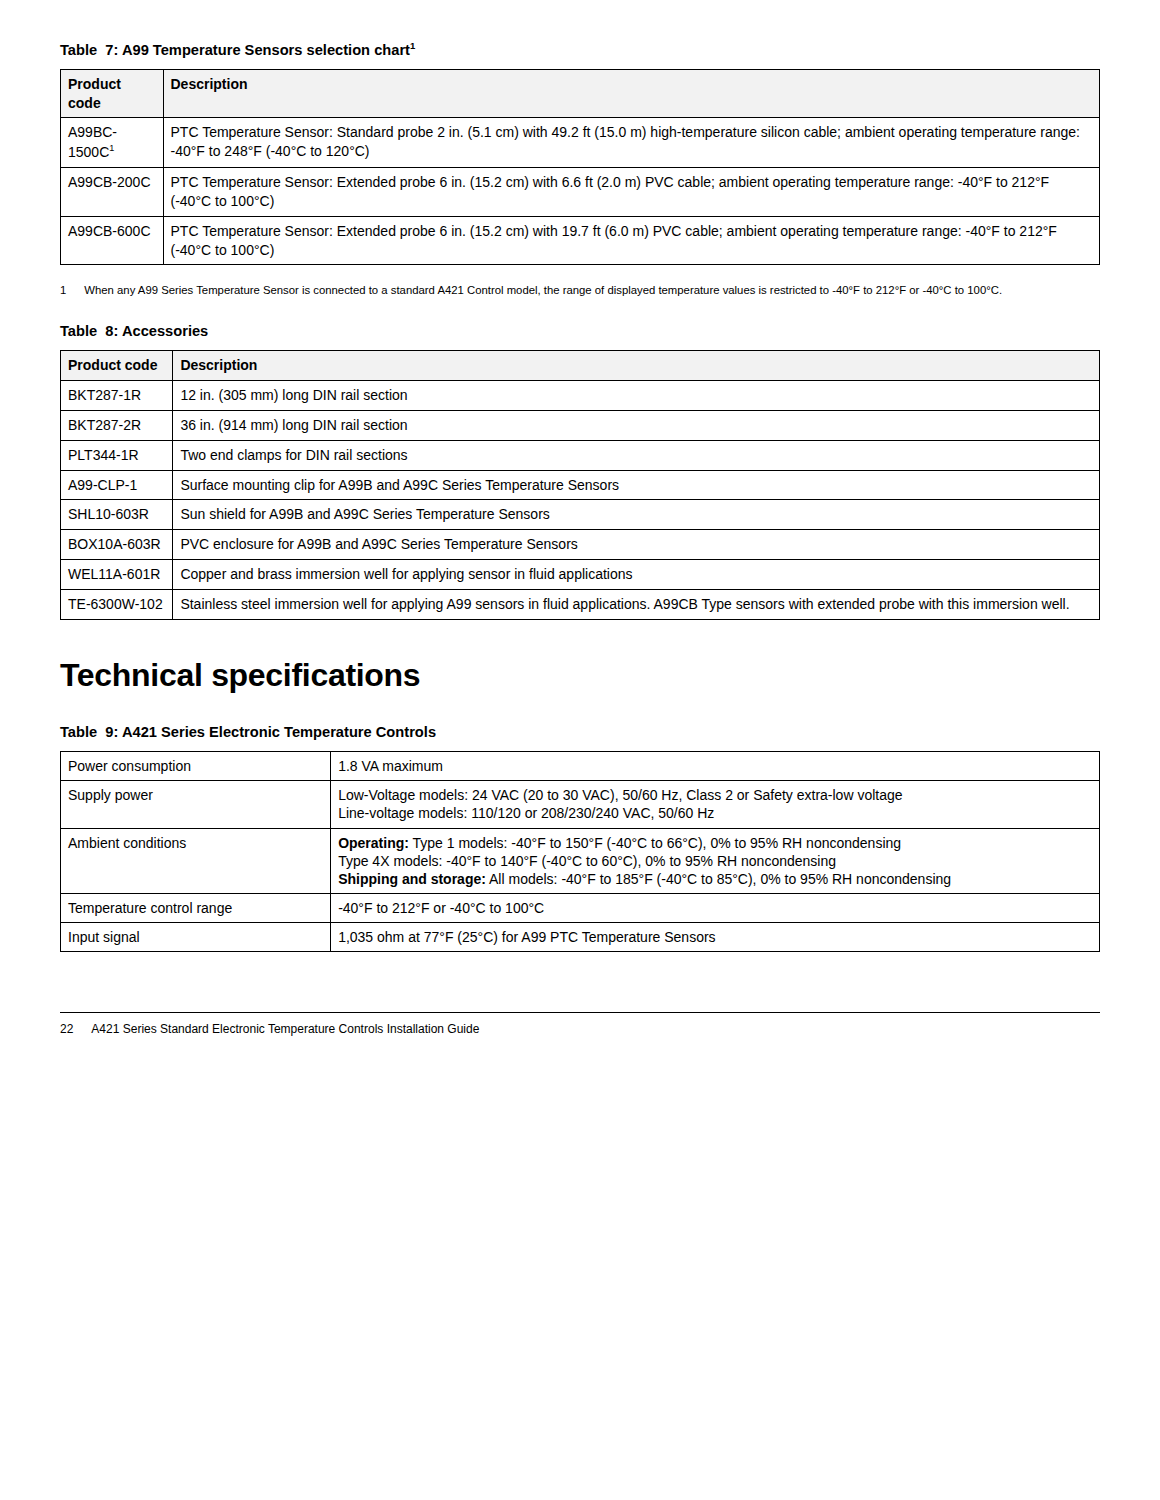Table 7: A99 Temperature Sensors selection chart1
| Product code | Description |
| --- | --- |
| A99BC-1500C 1 | PTC Temperature Sensor: Standard probe 2 in. (5.1 cm) with 49.2 ft (15.0 m) high-temperature silicon cable; ambient operating temperature range: -40°F to 248°F (-40°C to 120°C) |
| A99CB-200C | PTC Temperature Sensor: Extended probe 6 in. (15.2 cm) with 6.6 ft (2.0 m) PVC cable; ambient operating temperature range: -40°F to 212°F (-40°C to 100°C) |
| A99CB-600C | PTC Temperature Sensor: Extended probe 6 in. (15.2 cm) with 19.7 ft (6.0 m) PVC cable; ambient operating temperature range: -40°F to 212°F (-40°C to 100°C) |
1 When any A99 Series Temperature Sensor is connected to a standard A421 Control model, the range of displayed temperature values is restricted to -40°F to 212°F or -40°C to 100°C.
Table 8: Accessories
| Product code | Description |
| --- | --- |
| BKT287-1R | 12 in. (305 mm) long DIN rail section |
| BKT287-2R | 36 in. (914 mm) long DIN rail section |
| PLT344-1R | Two end clamps for DIN rail sections |
| A99-CLP-1 | Surface mounting clip for A99B and A99C Series Temperature Sensors |
| SHL10-603R | Sun shield for A99B and A99C Series Temperature Sensors |
| BOX10A-603R | PVC enclosure for A99B and A99C Series Temperature Sensors |
| WEL11A-601R | Copper and brass immersion well for applying sensor in fluid applications |
| TE-6300W-102 | Stainless steel immersion well for applying A99 sensors in fluid applications. A99CB Type sensors with extended probe with this immersion well. |
Technical specifications
Table 9: A421 Series Electronic Temperature Controls
| Power consumption | 1.8 VA maximum |
| Supply power | Low-Voltage models: 24 VAC (20 to 30 VAC), 50/60 Hz, Class 2 or Safety extra-low voltage Line-voltage models: 110/120 or 208/230/240 VAC, 50/60 Hz |
| Ambient conditions | Operating: Type 1 models: -40°F to 150°F (-40°C to 66°C), 0% to 95% RH noncondensing Type 4X models: -40°F to 140°F (-40°C to 60°C), 0% to 95% RH noncondensing Shipping and storage: All models: -40°F to 185°F (-40°C to 85°C), 0% to 95% RH noncondensing |
| Temperature control range | -40°F to 212°F or -40°C to 100°C |
| Input signal | 1,035 ohm at 77°F (25°C) for A99 PTC Temperature Sensors |
22 A421 Series Standard Electronic Temperature Controls Installation Guide